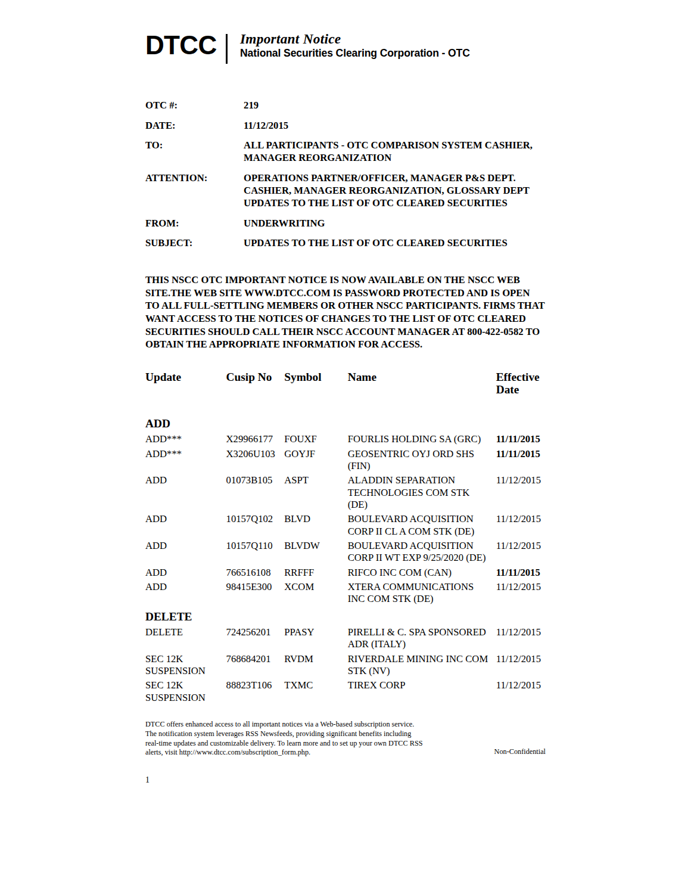DTCC
Important Notice
National Securities Clearing Corporation - OTC
| OTC #: | 219 |
| DATE: | 11/12/2015 |
| TO: | ALL PARTICIPANTS - OTC COMPARISON SYSTEM CASHIER, MANAGER REORGANIZATION |
| ATTENTION: | OPERATIONS PARTNER/OFFICER, MANAGER P&S DEPT. CASHIER, MANAGER REORGANIZATION, GLOSSARY DEPT UPDATES TO THE LIST OF OTC CLEARED SECURITIES |
| FROM: | UNDERWRITING |
| SUBJECT: | UPDATES TO THE LIST OF OTC CLEARED SECURITIES |
THIS NSCC OTC IMPORTANT NOTICE IS NOW AVAILABLE ON THE NSCC WEB SITE.THE WEB SITE WWW.DTCC.COM IS PASSWORD PROTECTED AND IS OPEN TO ALL FULL-SETTLING MEMBERS OR OTHER NSCC PARTICIPANTS. FIRMS THAT WANT ACCESS TO THE NOTICES OF CHANGES TO THE LIST OF OTC CLEARED SECURITIES SHOULD CALL THEIR NSCC ACCOUNT MANAGER AT 800-422-0582 TO OBTAIN THE APPROPRIATE INFORMATION FOR ACCESS.
| Update | Cusip No | Symbol | Name | Effective Date |
| --- | --- | --- | --- | --- |
| ADD |
| ADD*** | X29966177 | FOUXF | FOURLIS HOLDING SA (GRC) | 11/11/2015 |
| ADD*** | X3206U103 | GOYJF | GEOSENTRIC OYJ ORD SHS (FIN) | 11/11/2015 |
| ADD | 01073B105 | ASPT | ALADDIN SEPARATION TECHNOLOGIES COM STK (DE) | 11/12/2015 |
| ADD | 10157Q102 | BLVD | BOULEVARD ACQUISITION CORP II CL A COM STK (DE) | 11/12/2015 |
| ADD | 10157Q110 | BLVDW | BOULEVARD ACQUISITION CORP II WT EXP 9/25/2020 (DE) | 11/12/2015 |
| ADD | 766516108 | RRFFF | RIFCO INC COM (CAN) | 11/11/2015 |
| ADD | 98415E300 | XCOM | XTERA COMMUNICATIONS INC COM STK (DE) | 11/12/2015 |
| DELETE |
| DELETE | 724256201 | PPASY | PIRELLI & C. SPA SPONSORED ADR (ITALY) | 11/12/2015 |
| SEC 12K SUSPENSION | 768684201 | RVDM | RIVERDALE MINING INC COM STK (NV) | 11/12/2015 |
| SEC 12K SUSPENSION | 88823T106 | TXMC | TIREX CORP | 11/12/2015 |
DTCC offers enhanced access to all important notices via a Web-based subscription service.
The notification system leverages RSS Newsfeeds, providing significant benefits including
real-time updates and customizable delivery. To learn more and to set up your own DTCC RSS
alerts, visit http://www.dtcc.com/subscription_form.php.
Non-Confidential
1